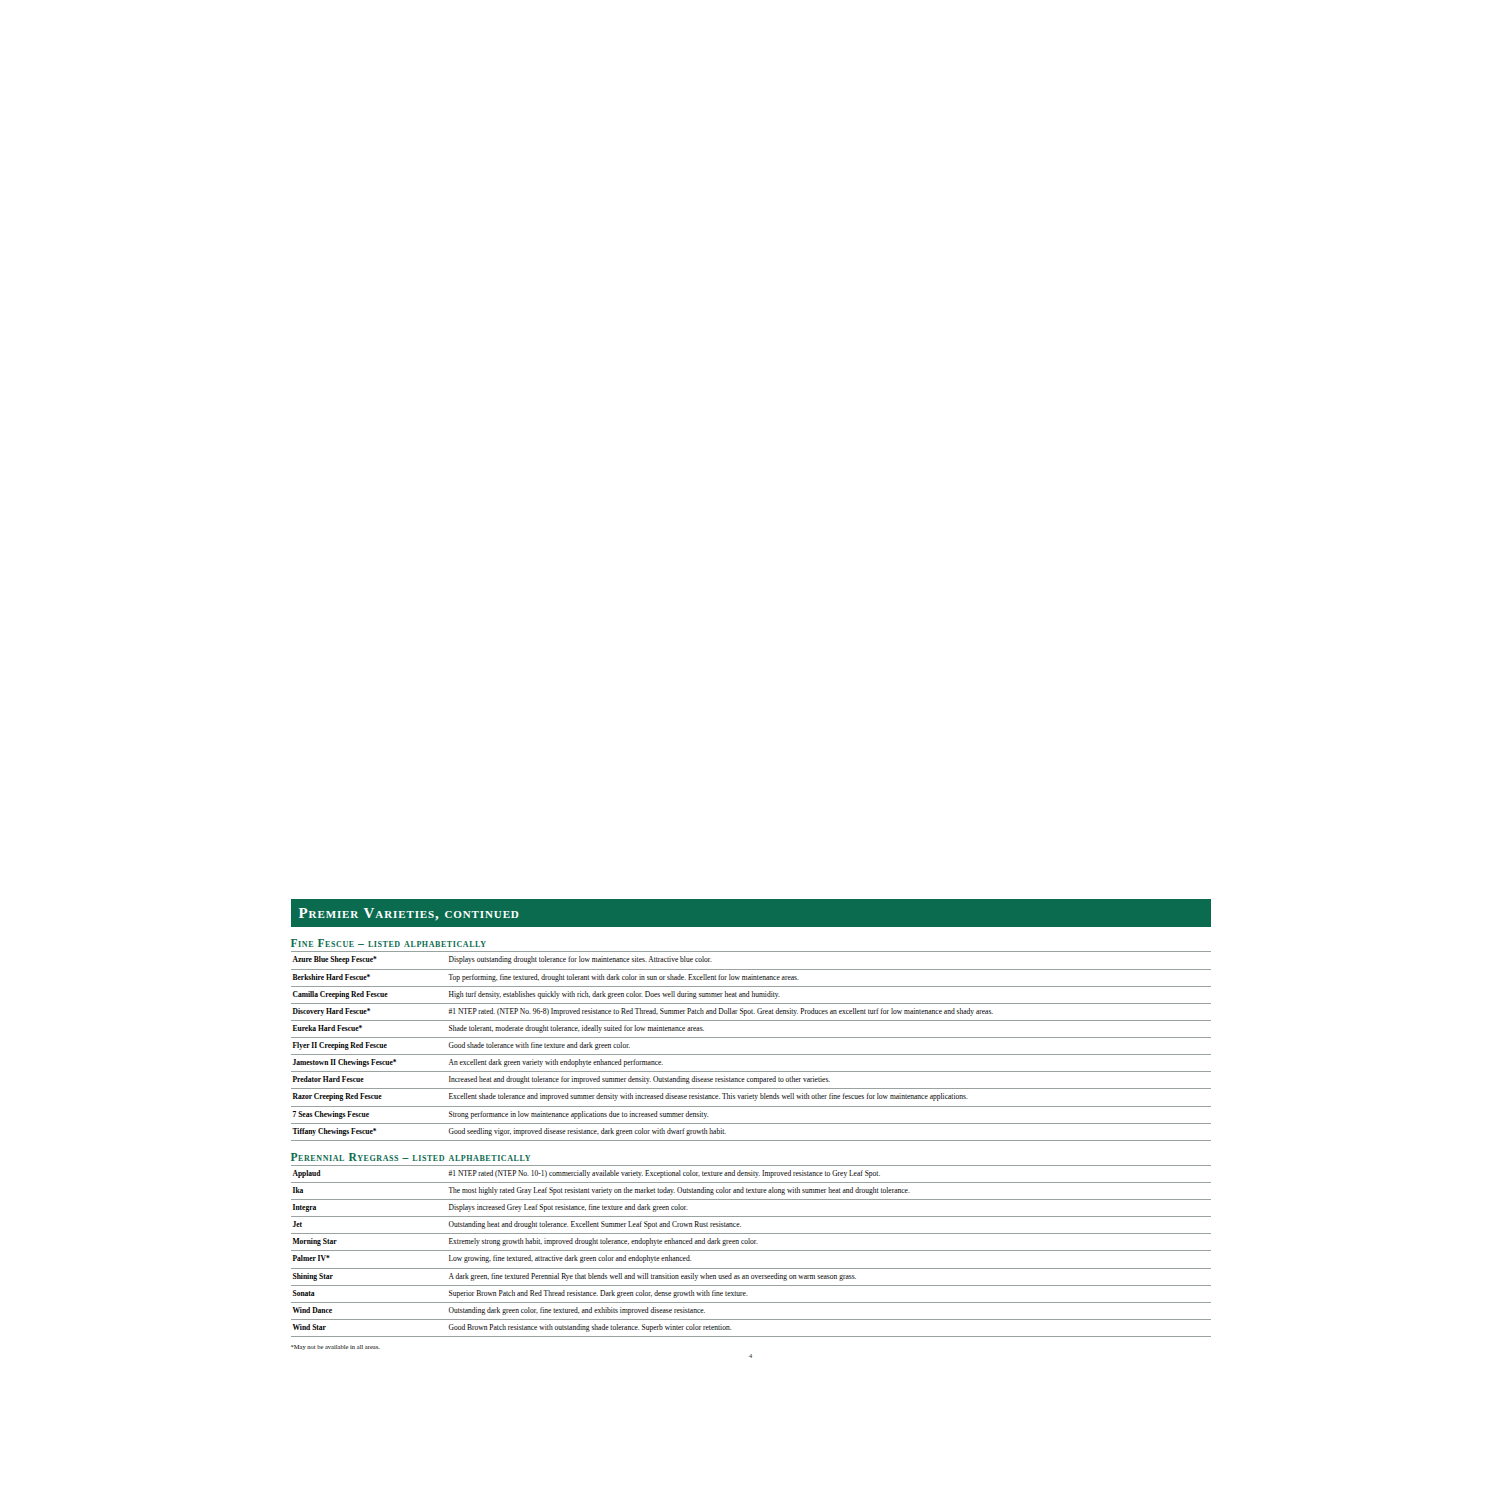Premier Varieties, continued
Fine Fescue – listed alphabetically
| Azure Blue Sheep Fescue* | Displays outstanding drought tolerance for low maintenance sites. Attractive blue color. |
| Berkshire Hard Fescue* | Top performing, fine textured, drought tolerant with dark color in sun or shade. Excellent for low maintenance areas. |
| Camilla Creeping Red Fescue | High turf density, establishes quickly with rich, dark green color. Does well during summer heat and humidity. |
| Discovery Hard Fescue* | #1 NTEP rated. (NTEP No. 96-8) Improved resistance to Red Thread, Summer Patch and Dollar Spot. Great density. Produces an excellent turf for low maintenance and shady areas. |
| Eureka Hard Fescue* | Shade tolerant, moderate drought tolerance, ideally suited for low maintenance areas. |
| Flyer II Creeping Red Fescue | Good shade tolerance with fine texture and dark green color. |
| Jamestown II Chewings Fescue* | An excellent dark green variety with endophyte enhanced performance. |
| Predator Hard Fescue | Increased heat and drought tolerance for improved summer density. Outstanding disease resistance compared to other varieties. |
| Razor Creeping Red Fescue | Excellent shade tolerance and improved summer density with increased disease resistance. This variety blends well with other fine fescues for low maintenance applications. |
| 7 Seas Chewings Fescue | Strong performance in low maintenance applications due to increased summer density. |
| Tiffany Chewings Fescue* | Good seedling vigor, improved disease resistance, dark green color with dwarf growth habit. |
Perennial Ryegrass – listed alphabetically
| Applaud | #1 NTEP rated (NTEP No. 10-1) commercially available variety. Exceptional color, texture and density. Improved resistance to Grey Leaf Spot. |
| Ika | The most highly rated Gray Leaf Spot resistant variety on the market today. Outstanding color and texture along with summer heat and drought tolerance. |
| Integra | Displays increased Grey Leaf Spot resistance, fine texture and dark green color. |
| Jet | Outstanding heat and drought tolerance. Excellent Summer Leaf Spot and Crown Rust resistance. |
| Morning Star | Extremely strong growth habit, improved drought tolerance, endophyte enhanced and dark green color. |
| Palmer IV* | Low growing, fine textured, attractive dark green color and endophyte enhanced. |
| Shining Star | A dark green, fine textured Perennial Rye that blends well and will transition easily when used as an overseeding on warm season grass. |
| Sonata | Superior Brown Patch and Red Thread resistance. Dark green color, dense growth with fine texture. |
| Wind Dance | Outstanding dark green color, fine textured, and exhibits improved disease resistance. |
| Wind Star | Good Brown Patch resistance with outstanding shade tolerance. Superb winter color retention. |
*May not be available in all areas.
4